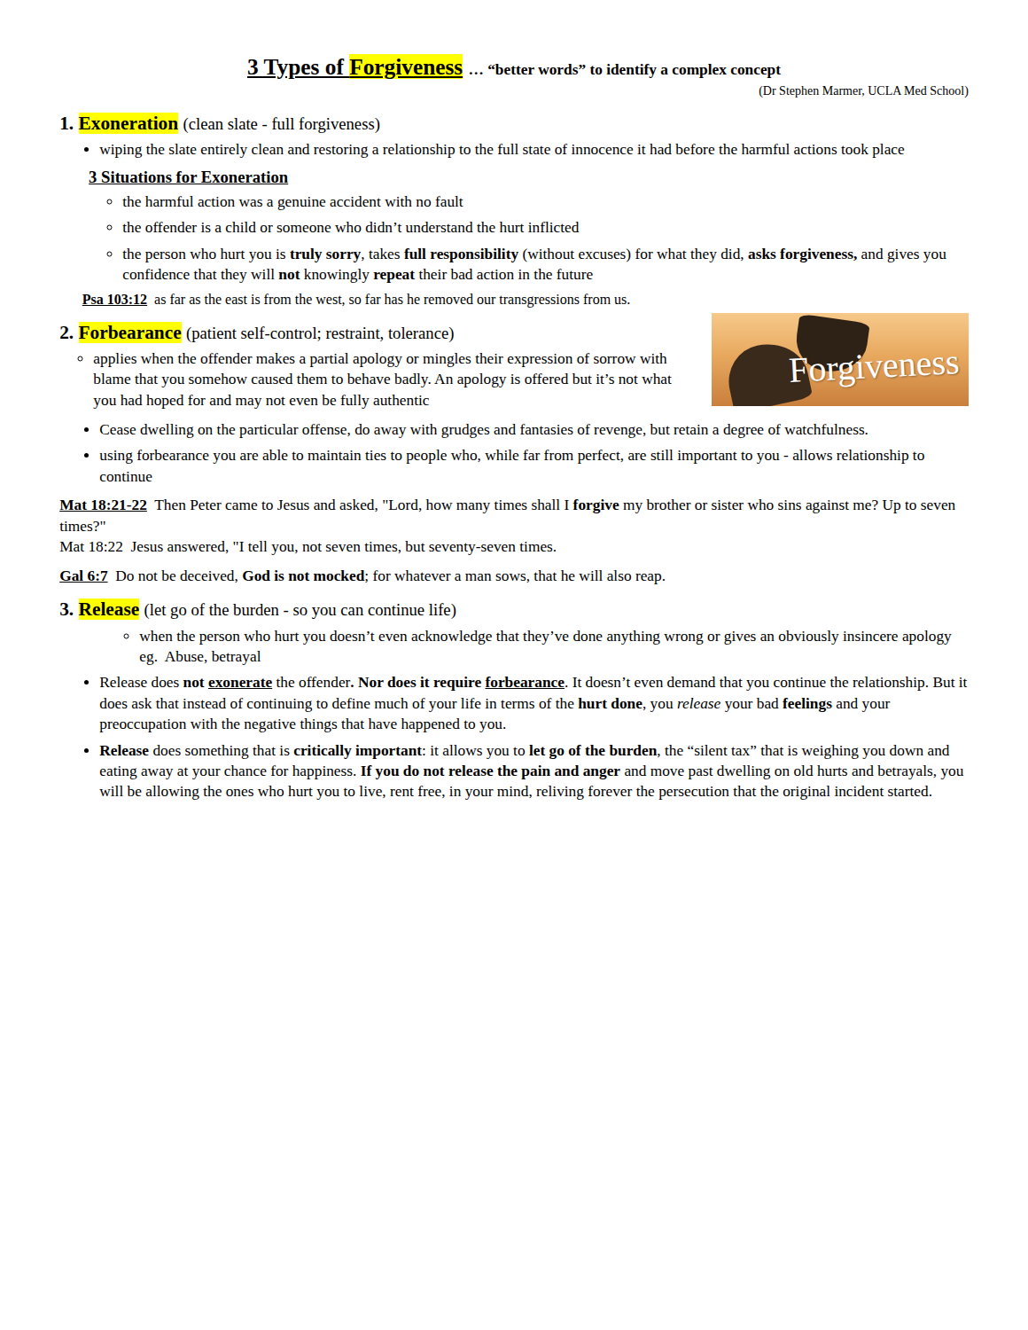3 Types of Forgiveness … “better words” to identify a complex concept
(Dr Stephen Marmer, UCLA Med School)
1. Exoneration (clean slate - full forgiveness)
wiping the slate entirely clean and restoring a relationship to the full state of innocence it had before the harmful actions took place
3 Situations for Exoneration
the harmful action was a genuine accident with no fault
the offender is a child or someone who didn’t understand the hurt inflicted
the person who hurt you is truly sorry, takes full responsibility (without excuses) for what they did, asks forgiveness, and gives you confidence that they will not knowingly repeat their bad action in the future
Psa 103:12 as far as the east is from the west, so far has he removed our transgressions from us.
Forgiveness
2. Forbearance (patient self-control; restraint, tolerance)
applies when the offender makes a partial apology or mingles their expression of sorrow with blame that you somehow caused them to behave badly. An apology is offered but it’s not what you had hoped for and may not even be fully authentic
Cease dwelling on the particular offense, do away with grudges and fantasies of revenge, but retain a degree of watchfulness.
using forbearance you are able to maintain ties to people who, while far from perfect, are still important to you - allows relationship to continue
Mat 18:21-22 Then Peter came to Jesus and asked, "Lord, how many times shall I forgive my brother or sister who sins against me? Up to seven times?"
Mat 18:22 Jesus answered, "I tell you, not seven times, but seventy-seven times.
Gal 6:7 Do not be deceived, God is not mocked; for whatever a man sows, that he will also reap.
3. Release (let go of the burden - so you can continue life)
when the person who hurt you doesn’t even acknowledge that they’ve done anything wrong or gives an obviously insincere apology eg. Abuse, betrayal
Release does not exonerate the offender. Nor does it require forbearance. It doesn’t even demand that you continue the relationship. But it does ask that instead of continuing to define much of your life in terms of the hurt done, you release your bad feelings and your preoccupation with the negative things that have happened to you.
Release does something that is critically important: it allows you to let go of the burden, the “silent tax” that is weighing you down and eating away at your chance for happiness. If you do not release the pain and anger and move past dwelling on old hurts and betrayals, you will be allowing the ones who hurt you to live, rent free, in your mind, reliving forever the persecution that the original incident started.